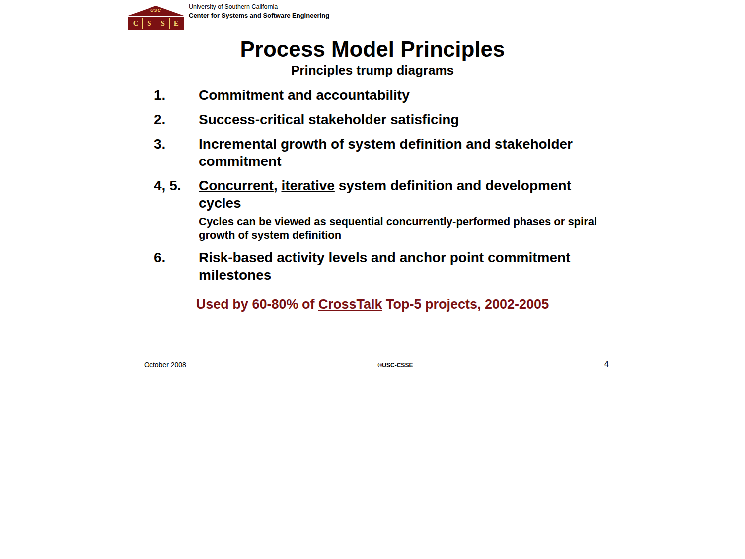USC
CSSE
University of Southern California
Center for Systems and Software Engineering
Process Model Principles
Principles trump diagrams
1.
Commitment and accountability
2.
Success-critical stakeholder satisficing
3.
Incremental growth of system definition and stakeholder commitment
4, 5.
Concurrent, iterative system definition and development cycles
Cycles can be viewed as sequential concurrently-performed phases or spiral growth of system definition
6.
Risk-based activity levels and anchor point commitment milestones
Used by 60-80% of CrossTalk Top-5 projects, 2002-2005
October 2008
©USC-CSSE
4